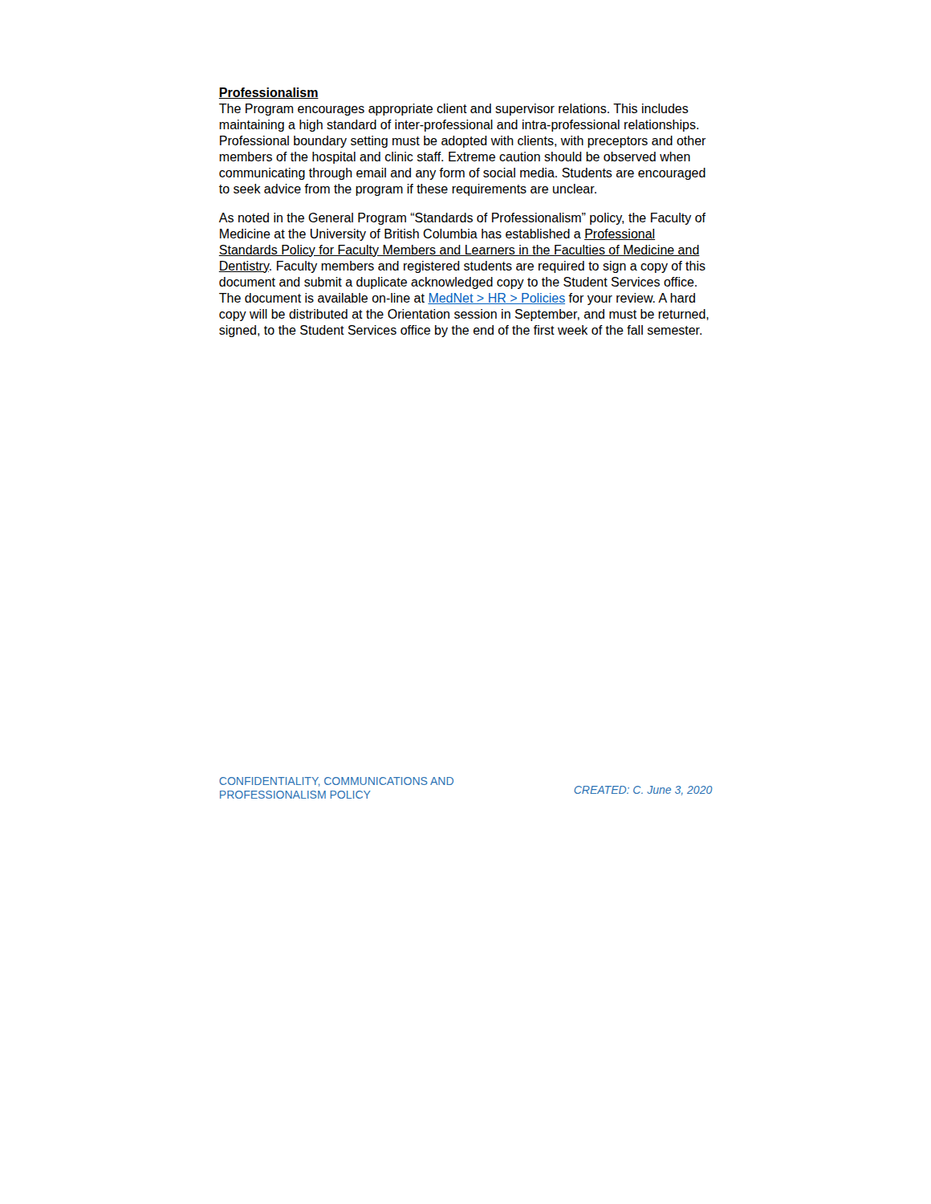Professionalism
The Program encourages appropriate client and supervisor relations. This includes maintaining a high standard of inter-professional and intra-professional relationships. Professional boundary setting must be adopted with clients, with preceptors and other members of the hospital and clinic staff. Extreme caution should be observed when communicating through email and any form of social media. Students are encouraged to seek advice from the program if these requirements are unclear.
As noted in the General Program “Standards of Professionalism” policy, the Faculty of Medicine at the University of British Columbia has established a Professional Standards Policy for Faculty Members and Learners in the Faculties of Medicine and Dentistry. Faculty members and registered students are required to sign a copy of this document and submit a duplicate acknowledged copy to the Student Services office. The document is available on-line at MedNet > HR > Policies for your review. A hard copy will be distributed at the Orientation session in September, and must be returned, signed, to the Student Services office by the end of the first week of the fall semester.
Confidentiality, Communications and Professionalism Policy
CREATED: C. June 3, 2020